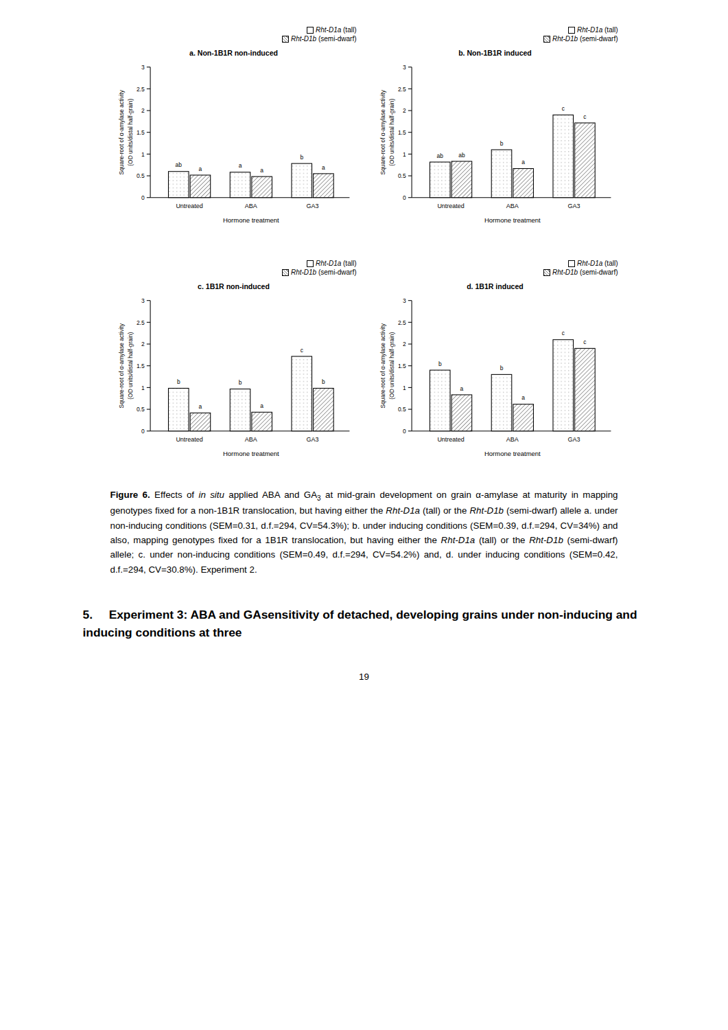Rht-D1a (tall)
Rht-D1b (semi-dwarf)
a. Non-1B1R non-induced 0 0.5 1 1.5 2 2.5 3 Square-root of α-amylase activity (OD units/distal half-grain) ab a a a b a Untreated ABA GA3 Hormone treatment
Rht-D1a (tall)
Rht-D1b (semi-dwarf)
b. Non-1B1R induced 0 0.5 1 1.5 2 2.5 3 Square-root of α-amylase activity (OD units/distal half-grain) ab ab b a c c Untreated ABA GA3 Hormone treatment
Rht-D1a (tall)
Rht-D1b (semi-dwarf)
c. 1B1R non-induced 0 0.5 1 1.5 2 2.5 3 Square-root of α-amylase activity (OD units/distal half-grain) b a b a c b Untreated ABA GA3 Hormone treatment
Rht-D1a (tall)
Rht-D1b (semi-dwarf)
d. 1B1R induced 0 0.5 1 1.5 2 2.5 3 Square-root of α-amylase activity (OD units/distal half-grain) b a b a c c Untreated ABA GA3 Hormone treatment
Figure 6. Effects of in situ applied ABA and GA3 at mid-grain development on grain α-amylase at maturity in mapping genotypes fixed for a non-1B1R translocation, but having either the Rht-D1a (tall) or the Rht-D1b (semi-dwarf) allele a. under non-inducing conditions (SEM=0.31, d.f.=294, CV=54.3%); b. under inducing conditions (SEM=0.39, d.f.=294, CV=34%) and also, mapping genotypes fixed for a 1B1R translocation, but having either the Rht-D1a (tall) or the Rht-D1b (semi-dwarf) allele; c. under non-inducing conditions (SEM=0.49, d.f.=294, CV=54.2%) and, d. under inducing conditions (SEM=0.42, d.f.=294, CV=30.8%). Experiment 2.
5. Experiment 3: ABA and GAsensitivity of detached, developing grains under non-inducing and inducing conditions at three
19